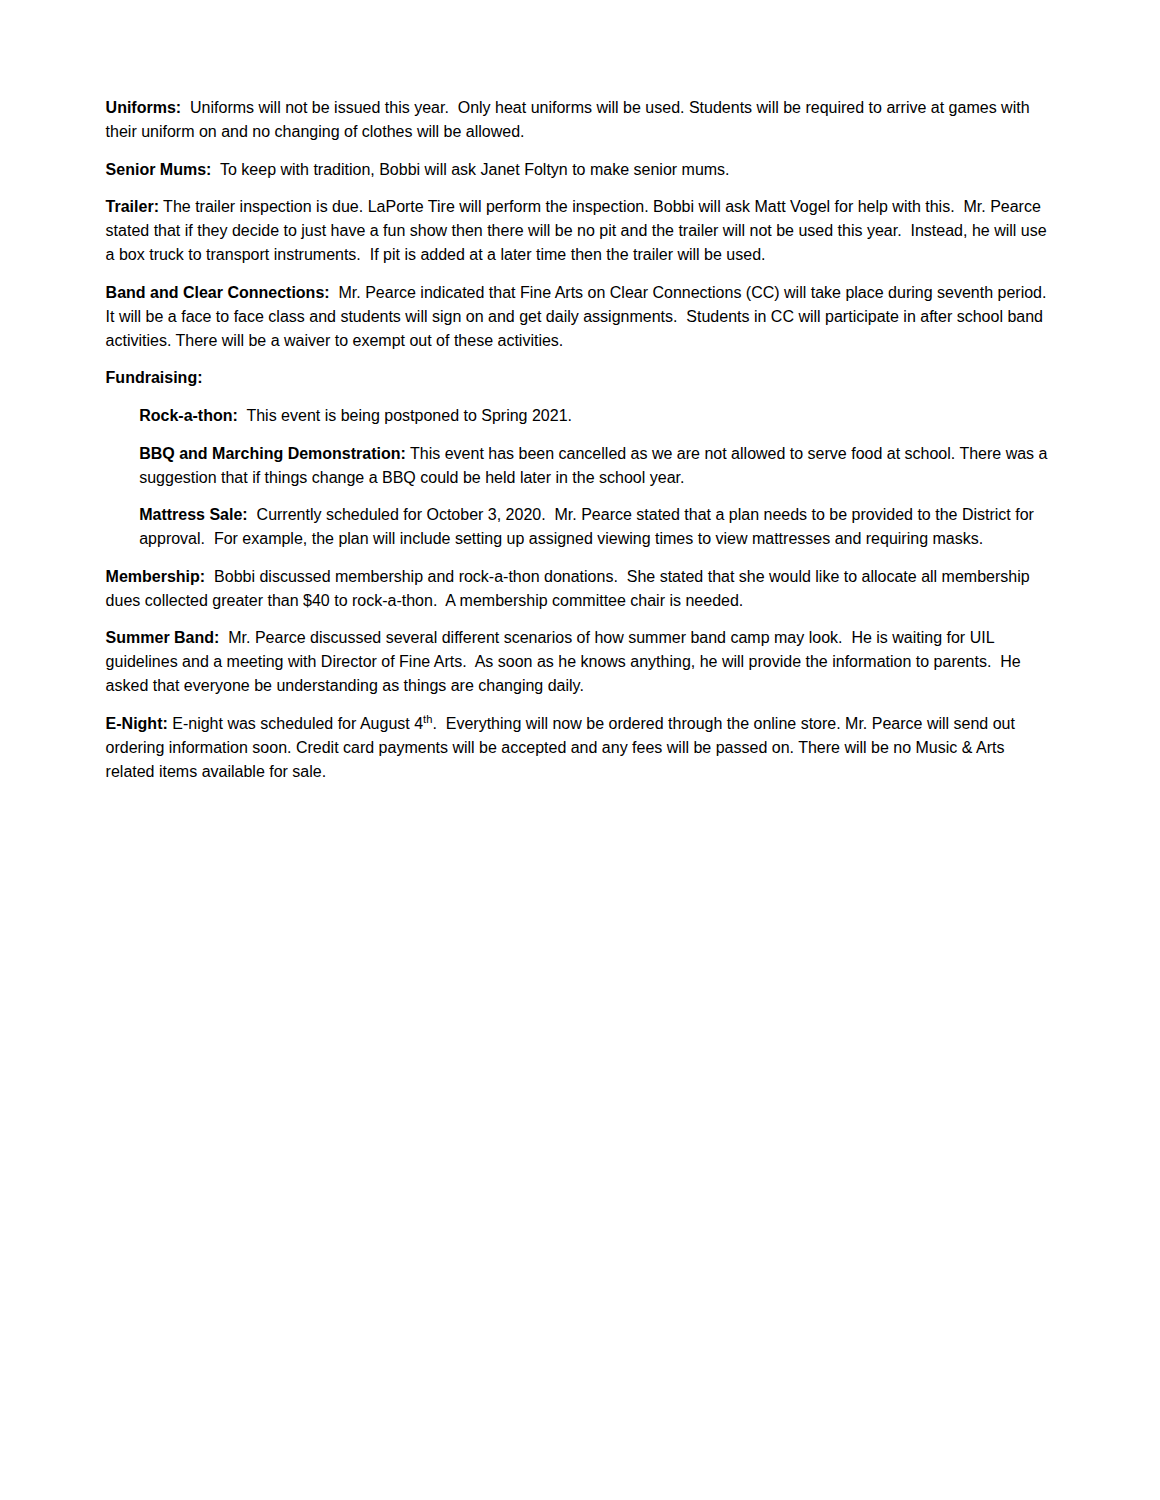Uniforms: Uniforms will not be issued this year. Only heat uniforms will be used. Students will be required to arrive at games with their uniform on and no changing of clothes will be allowed.
Senior Mums: To keep with tradition, Bobbi will ask Janet Foltyn to make senior mums.
Trailer: The trailer inspection is due. LaPorte Tire will perform the inspection. Bobbi will ask Matt Vogel for help with this. Mr. Pearce stated that if they decide to just have a fun show then there will be no pit and the trailer will not be used this year. Instead, he will use a box truck to transport instruments. If pit is added at a later time then the trailer will be used.
Band and Clear Connections: Mr. Pearce indicated that Fine Arts on Clear Connections (CC) will take place during seventh period. It will be a face to face class and students will sign on and get daily assignments. Students in CC will participate in after school band activities. There will be a waiver to exempt out of these activities.
Fundraising:
Rock-a-thon: This event is being postponed to Spring 2021.
BBQ and Marching Demonstration: This event has been cancelled as we are not allowed to serve food at school. There was a suggestion that if things change a BBQ could be held later in the school year.
Mattress Sale: Currently scheduled for October 3, 2020. Mr. Pearce stated that a plan needs to be provided to the District for approval. For example, the plan will include setting up assigned viewing times to view mattresses and requiring masks.
Membership: Bobbi discussed membership and rock-a-thon donations. She stated that she would like to allocate all membership dues collected greater than $40 to rock-a-thon. A membership committee chair is needed.
Summer Band: Mr. Pearce discussed several different scenarios of how summer band camp may look. He is waiting for UIL guidelines and a meeting with Director of Fine Arts. As soon as he knows anything, he will provide the information to parents. He asked that everyone be understanding as things are changing daily.
E-Night: E-night was scheduled for August 4th. Everything will now be ordered through the online store. Mr. Pearce will send out ordering information soon. Credit card payments will be accepted and any fees will be passed on. There will be no Music & Arts related items available for sale.